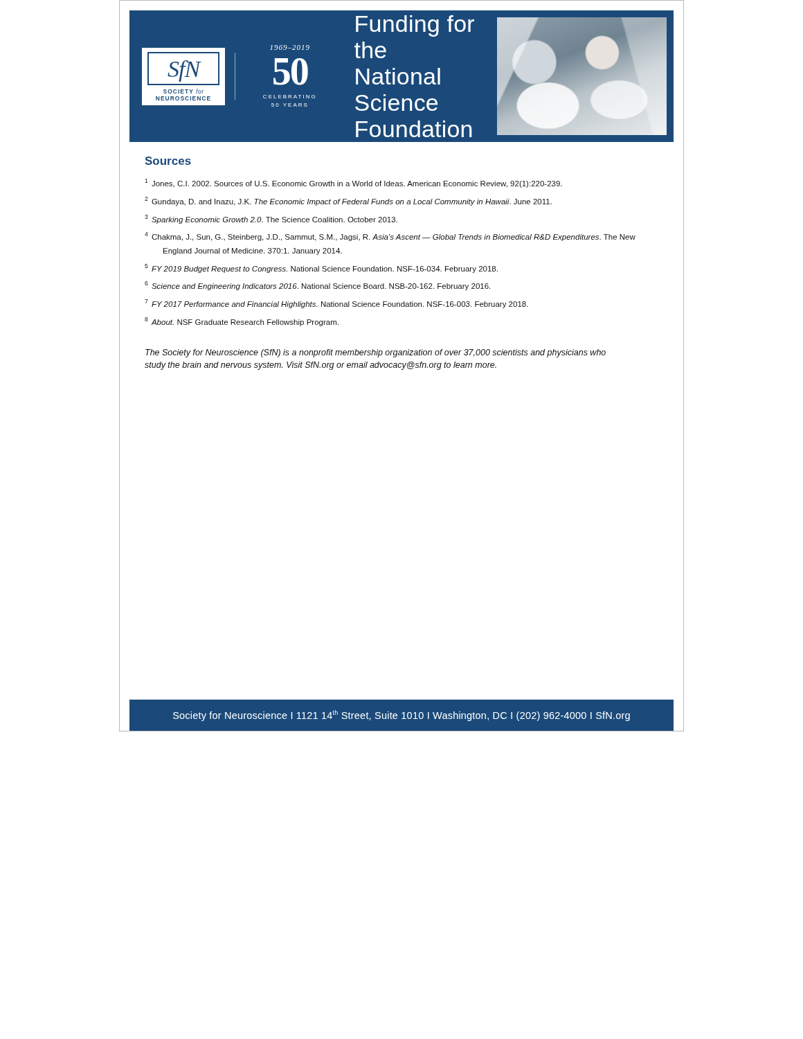SfN
SOCIETY for
NEUROSCIENCE
1969–2019
50
CELEBRATING
50 YEARS
Funding for the
National Science
Foundation
Sources
1 Jones, C.I. 2002. Sources of U.S. Economic Growth in a World of Ideas. American Economic Review, 92(1):220-239.
2 Gundaya, D. and Inazu, J.K. The Economic Impact of Federal Funds on a Local Community in Hawaii. June 2011.
3 Sparking Economic Growth 2.0. The Science Coalition. October 2013.
4 Chakma, J., Sun, G., Steinberg, J.D., Sammut, S.M., Jagsi, R. Asia’s Ascent — Global Trends in Biomedical R&D Expenditures. The New
England Journal of Medicine. 370:1. January 2014.
5 FY 2019 Budget Request to Congress. National Science Foundation. NSF-16-034. February 2018.
6 Science and Engineering Indicators 2016. National Science Board. NSB-20-162. February 2016.
7 FY 2017 Performance and Financial Highlights. National Science Foundation. NSF-16-003. February 2018.
8 About. NSF Graduate Research Fellowship Program.
The Society for Neuroscience (SfN) is a nonprofit membership organization of over 37,000 scientists and physicians who study the brain and nervous system. Visit SfN.org or email advocacy@sfn.org to learn more.
Society for Neuroscience I 1121 14th Street, Suite 1010 I Washington, DC I (202) 962-4000 I SfN.org